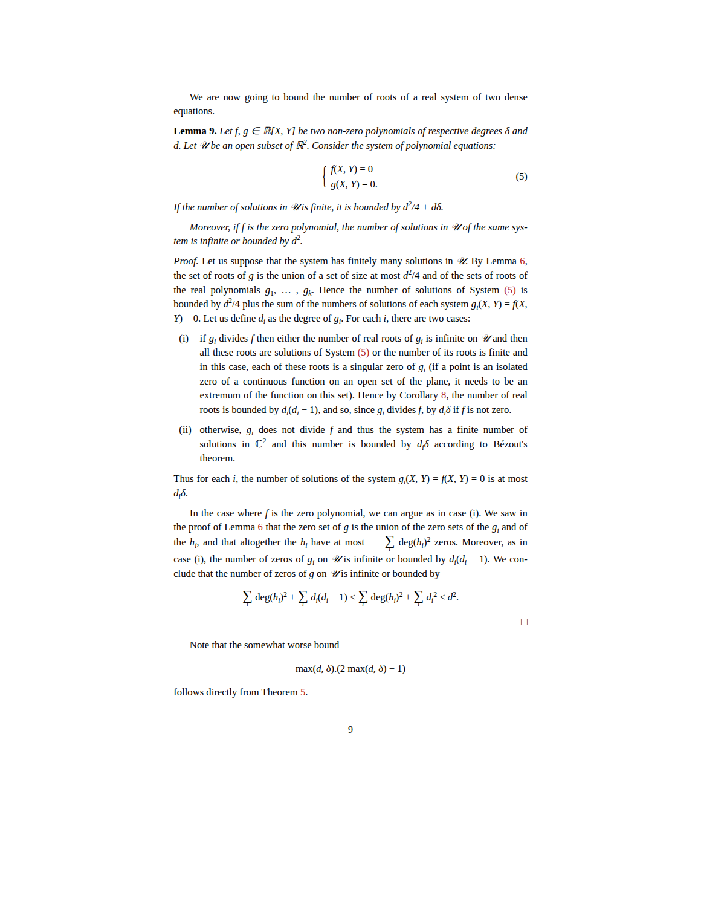We are now going to bound the number of roots of a real system of two dense equations.
Lemma 9. Let f, g ∈ ℝ[X, Y] be two non-zero polynomials of respective degrees δ and d. Let 𝒰 be an open subset of ℝ2. Consider the system of polynomial equations:
{ f(X, Y) = 0 g(X, Y) = 0. (5)
If the number of solutions in 𝒰 is finite, it is bounded by d2/4 + dδ.
Moreover, if f is the zero polynomial, the number of solutions in 𝒰 of the same system is infinite or bounded by d2.
Proof. Let us suppose that the system has finitely many solutions in 𝒰. By Lemma 6, the set of roots of g is the union of a set of size at most d2/4 and of the sets of roots of the real polynomials g1, … , gk. Hence the number of solutions of System (5) is bounded by d2/4 plus the sum of the numbers of solutions of each system gi(X, Y) = f(X, Y) = 0. Let us define di as the degree of gi. For each i, there are two cases:
if gi divides f then either the number of real roots of gi is infinite on 𝒰 and then all these roots are solutions of System (5) or the number of its roots is finite and in this case, each of these roots is a singular zero of gi (if a point is an isolated zero of a continuous function on an open set of the plane, it needs to be an extremum of the function on this set). Hence by Corollary 8, the number of real roots is bounded by di(di − 1), and so, since gi divides f, by diδ if f is not zero.
otherwise, gi does not divide f and thus the system has a finite number of solutions in ℂ2 and this number is bounded by diδ according to Bézout's theorem.
Thus for each i, the number of solutions of the system gi(X, Y) = f(X, Y) = 0 is at most diδ.
In the case where f is the zero polynomial, we can argue as in case (i). We saw in the proof of Lemma 6 that the zero set of g is the union of the zero sets of the gi and of the hi, and that altogether the hi have at most ∑i deg(hi)2 zeros. Moreover, as in case (i), the number of zeros of gi on 𝒰 is infinite or bounded by di(di − 1). We conclude that the number of zeros of g on 𝒰 is infinite or bounded by
∑i deg(hi)2 + ∑i di(di − 1) ≤ ∑i deg(hi)2 + ∑i di2 ≤ d2.
□
Note that the somewhat worse bound
max(d, δ).(2 max(d, δ) − 1)
follows directly from Theorem 5.
9